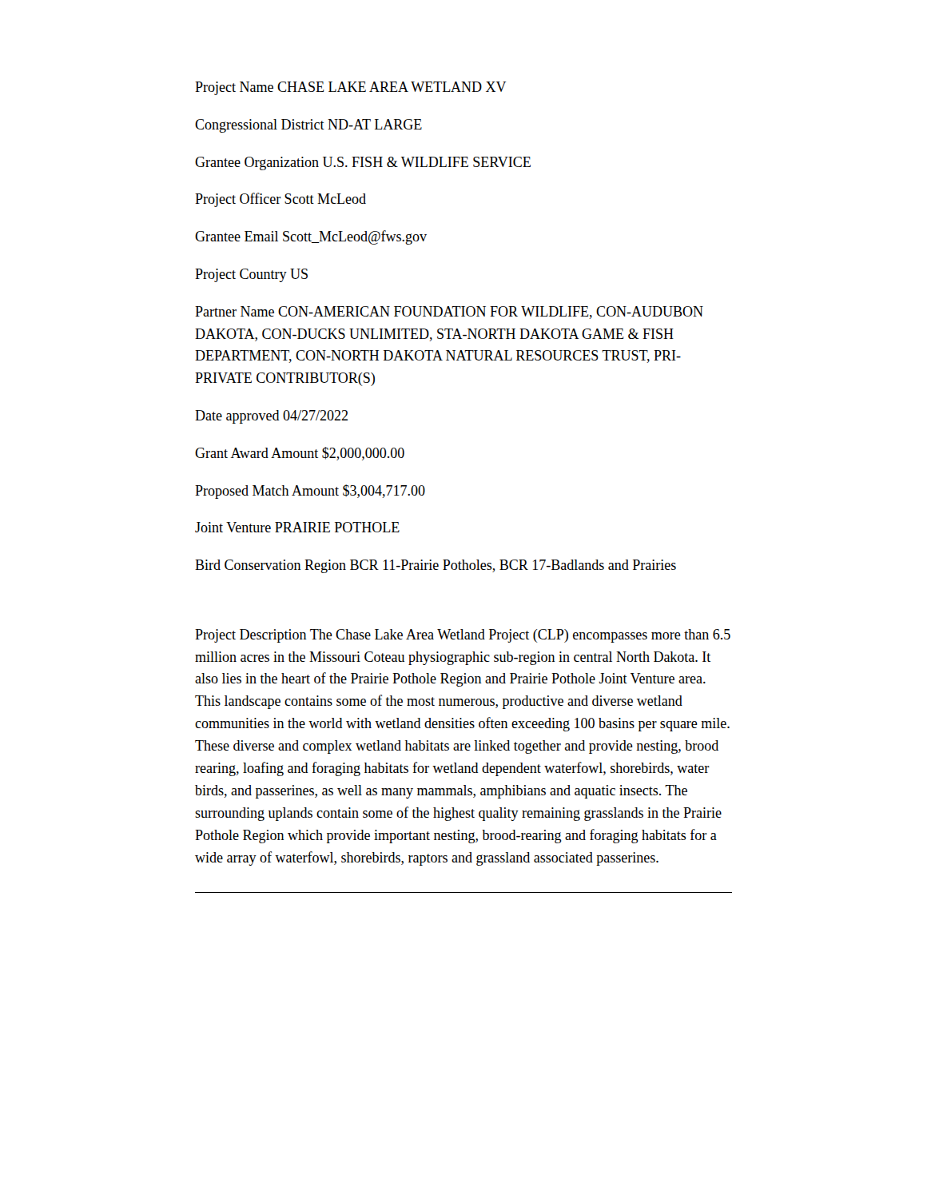Project Name CHASE LAKE AREA WETLAND XV
Congressional District ND-AT LARGE
Grantee Organization U.S. FISH & WILDLIFE SERVICE
Project Officer Scott McLeod
Grantee Email Scott_McLeod@fws.gov
Project Country US
Partner Name CON-AMERICAN FOUNDATION FOR WILDLIFE, CON-AUDUBON DAKOTA, CON-DUCKS UNLIMITED, STA-NORTH DAKOTA GAME & FISH DEPARTMENT, CON-NORTH DAKOTA NATURAL RESOURCES TRUST, PRI-PRIVATE CONTRIBUTOR(S)
Date approved 04/27/2022
Grant Award Amount $2,000,000.00
Proposed Match Amount $3,004,717.00
Joint Venture PRAIRIE POTHOLE
Bird Conservation Region BCR 11-Prairie Potholes, BCR 17-Badlands and Prairies
Project Description The Chase Lake Area Wetland Project (CLP) encompasses more than 6.5 million acres in the Missouri Coteau physiographic sub-region in central North Dakota. It also lies in the heart of the Prairie Pothole Region and Prairie Pothole Joint Venture area. This landscape contains some of the most numerous, productive and diverse wetland communities in the world with wetland densities often exceeding 100 basins per square mile. These diverse and complex wetland habitats are linked together and provide nesting, brood rearing, loafing and foraging habitats for wetland dependent waterfowl, shorebirds, water birds, and passerines, as well as many mammals, amphibians and aquatic insects. The surrounding uplands contain some of the highest quality remaining grasslands in the Prairie Pothole Region which provide important nesting, brood-rearing and foraging habitats for a wide array of waterfowl, shorebirds, raptors and grassland associated passerines.